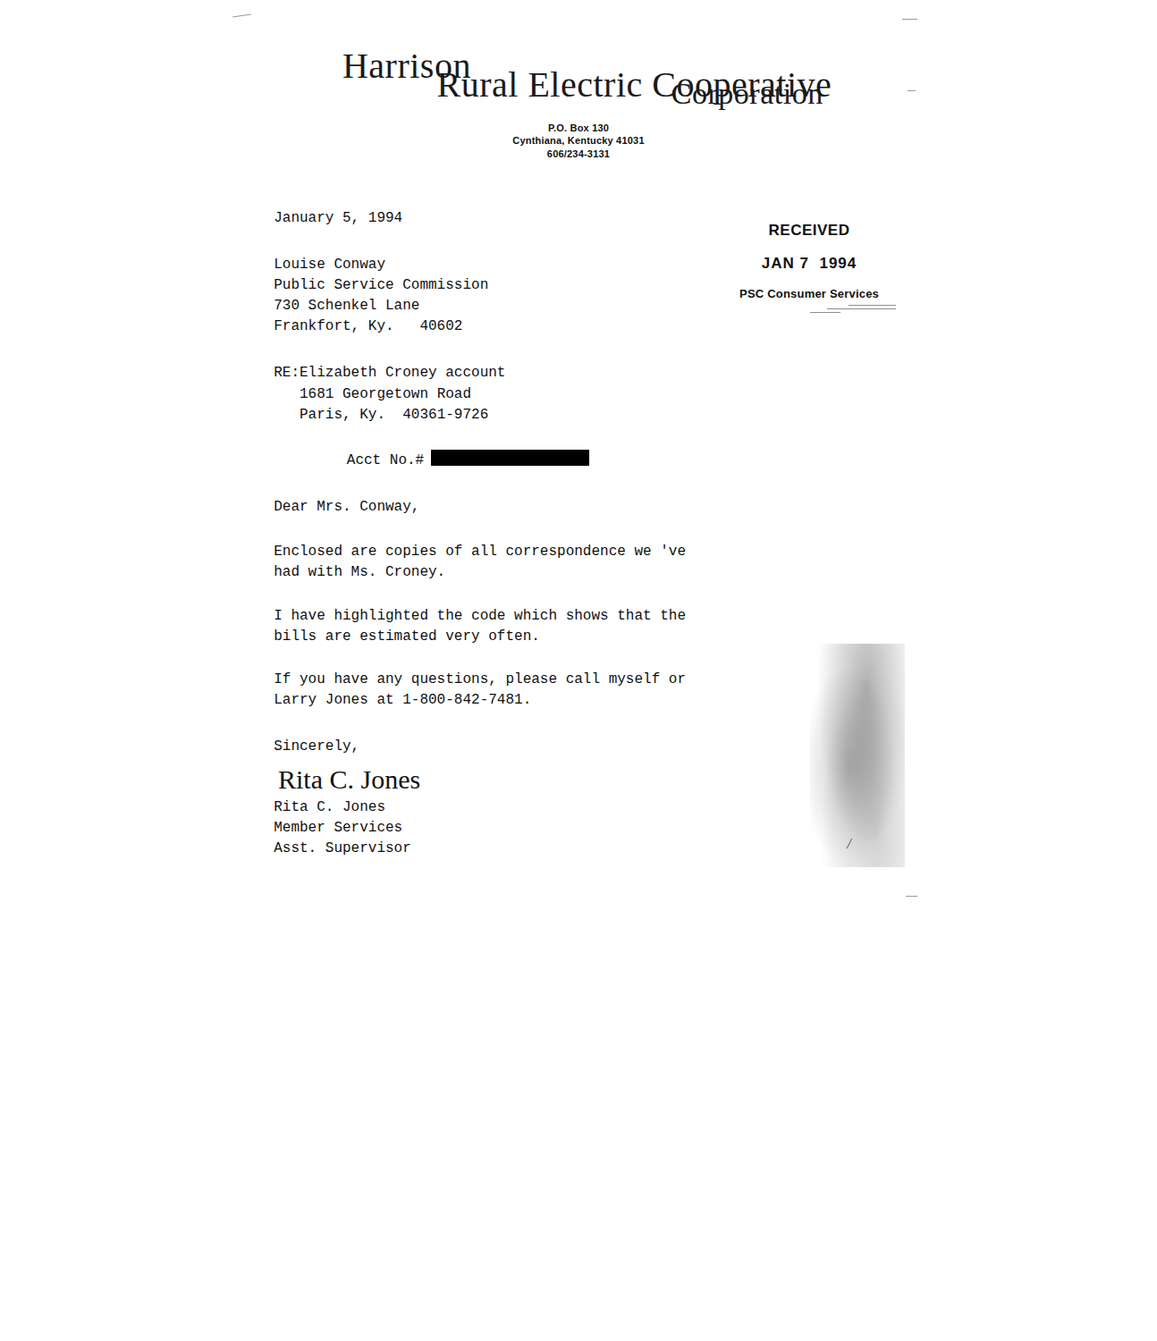/
Harrison Rural Electric Cooperative Corporation
P.O. Box 130
Cynthiana, Kentucky 41031
606/234-3131
RECEIVED
JAN 7 1994
PSC Consumer Services
January 5, 1994
Louise Conway Public Service Commission 730 Schenkel Lane Frankfort, Ky. 40602
| RE: | Elizabeth Croney account 1681 Georgetown Road Paris, Ky. 40361-9726 |
Acct No.#
Dear Mrs. Conway,
Enclosed are copies of all correspondence we 've
had with Ms. Croney.
I have highlighted the code which shows that the
bills are estimated very often.
If you have any questions, please call myself or
Larry Jones at 1-800-842-7481.
Sincerely,
Rita C. Jones
Rita C. Jones
Member Services
Asst. Supervisor